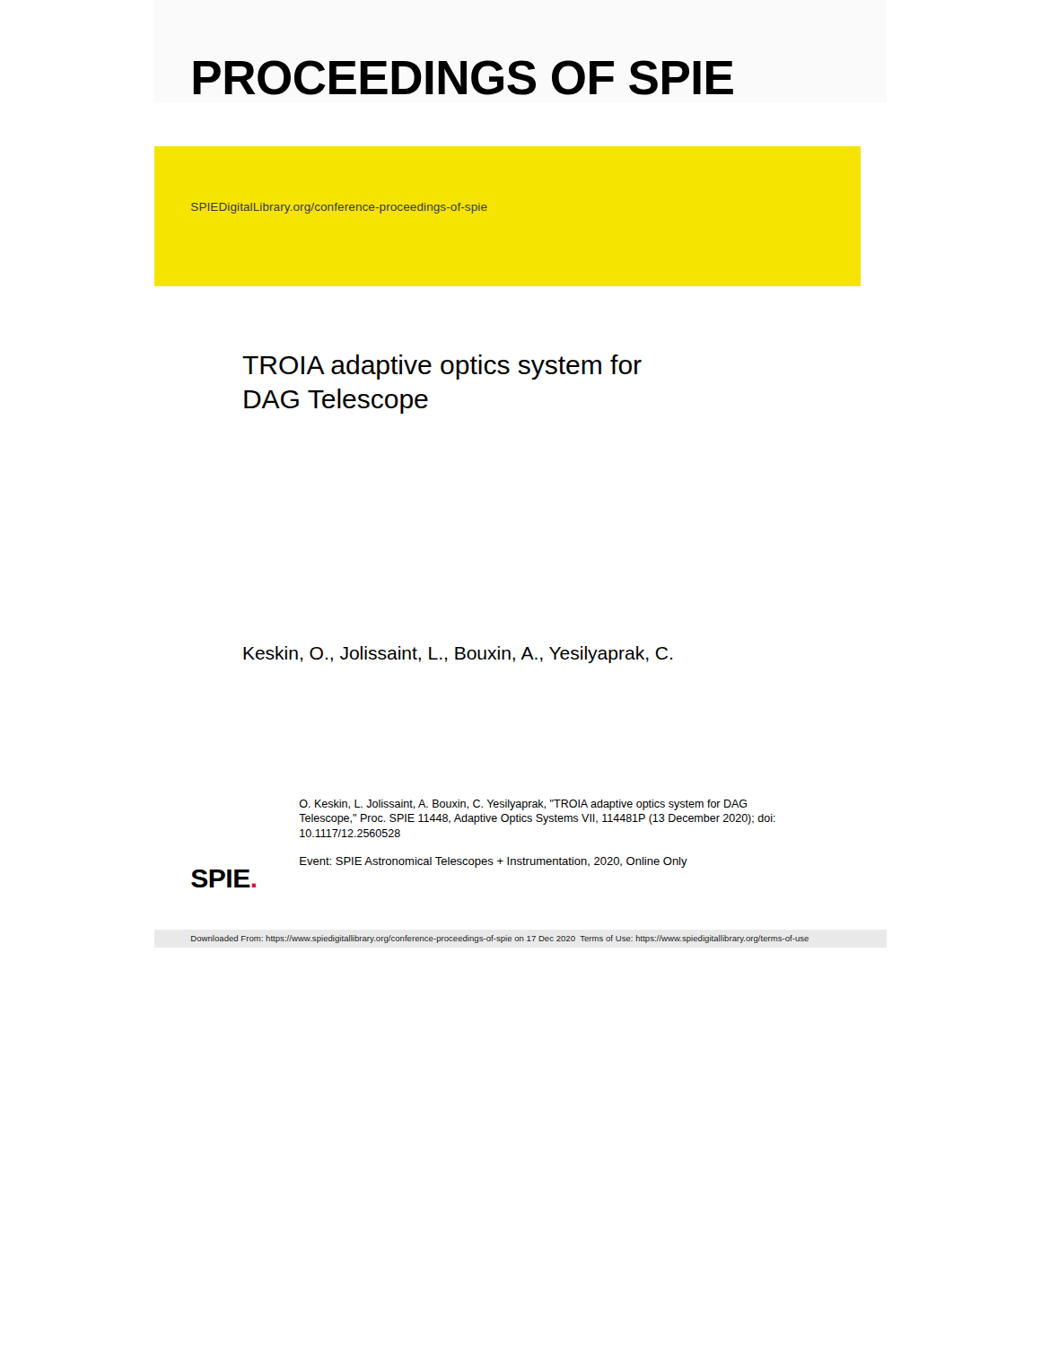PROCEEDINGS OF SPIE
SPIEDigitalLibrary.org/conference-proceedings-of-spie
TROIA adaptive optics system for
DAG Telescope
Keskin, O., Jolissaint, L., Bouxin, A., Yesilyaprak, C.
O. Keskin, L. Jolissaint, A. Bouxin, C. Yesilyaprak, "TROIA adaptive optics system for DAG Telescope," Proc. SPIE 11448, Adaptive Optics Systems VII, 114481P (13 December 2020); doi: 10.1117/12.2560528
Event: SPIE Astronomical Telescopes + Instrumentation, 2020, Online Only
SPIE.
Downloaded From: https://www.spiedigitallibrary.org/conference-proceedings-of-spie on 17 Dec 2020 Terms of Use: https://www.spiedigitallibrary.org/terms-of-use